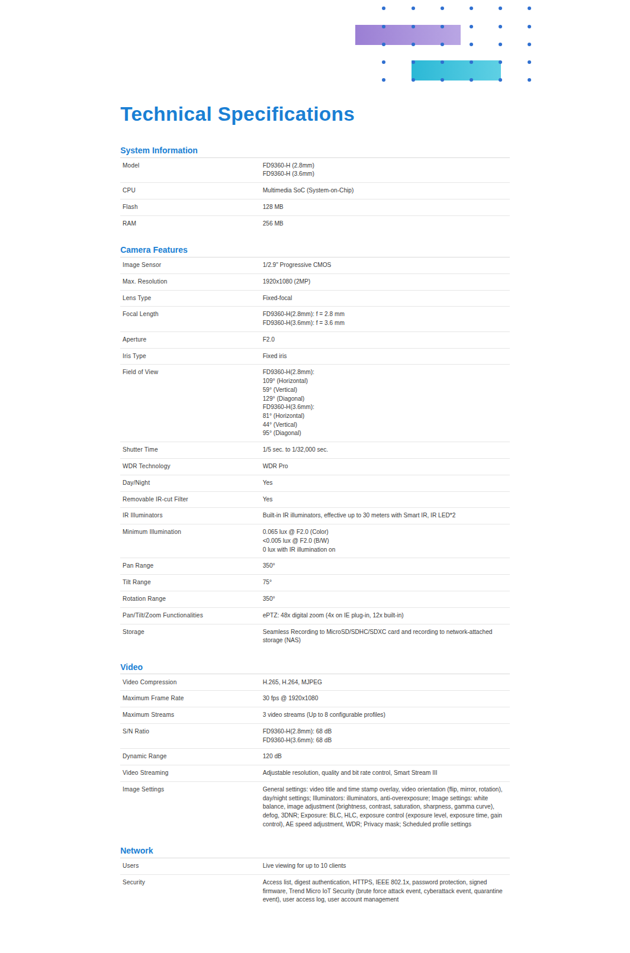Technical Specifications
System Information
| Model | FD9360-H (2.8mm) FD9360-H (3.6mm) |
| CPU | Multimedia SoC (System-on-Chip) |
| Flash | 128 MB |
| RAM | 256 MB |
Camera Features
| Image Sensor | 1/2.9" Progressive CMOS |
| Max. Resolution | 1920x1080 (2MP) |
| Lens Type | Fixed-focal |
| Focal Length | FD9360-H(2.8mm): f = 2.8 mm FD9360-H(3.6mm): f = 3.6 mm |
| Aperture | F2.0 |
| Iris Type | Fixed iris |
| Field of View | FD9360-H(2.8mm): 109° (Horizontal) 59° (Vertical) 129° (Diagonal) FD9360-H(3.6mm): 81° (Horizontal) 44° (Vertical) 95° (Diagonal) |
| Shutter Time | 1/5 sec. to 1/32,000 sec. |
| WDR Technology | WDR Pro |
| Day/Night | Yes |
| Removable IR-cut Filter | Yes |
| IR Illuminators | Built-in IR illuminators, effective up to 30 meters with Smart IR, IR LED*2 |
| Minimum Illumination | 0.065 lux @ F2.0 (Color) <0.005 lux @ F2.0 (B/W) 0 lux with IR illumination on |
| Pan Range | 350° |
| Tilt Range | 75° |
| Rotation Range | 350° |
| Pan/Tilt/Zoom Functionalities | ePTZ: 48x digital zoom (4x on IE plug-in, 12x built-in) |
| Storage | Seamless Recording to MicroSD/SDHC/SDXC card and recording to network-attached storage (NAS) |
Video
| Video Compression | H.265, H.264, MJPEG |
| Maximum Frame Rate | 30 fps @ 1920x1080 |
| Maximum Streams | 3 video streams (Up to 8 configurable profiles) |
| S/N Ratio | FD9360-H(2.8mm): 68 dB FD9360-H(3.6mm): 68 dB |
| Dynamic Range | 120 dB |
| Video Streaming | Adjustable resolution, quality and bit rate control, Smart Stream III |
| Image Settings | General settings: video title and time stamp overlay, video orientation (flip, mirror, rotation), day/night settings; Illuminators: illuminators, anti-overexposure; Image settings: white balance, image adjustment (brightness, contrast, saturation, sharpness, gamma curve), defog, 3DNR; Exposure: BLC, HLC, exposure control (exposure level, exposure time, gain control), AE speed adjustment, WDR; Privacy mask; Scheduled profile settings |
Network
| Users | Live viewing for up to 10 clients |
| Security | Access list, digest authentication, HTTPS, IEEE 802.1x, password protection, signed firmware, Trend Micro IoT Security (brute force attack event, cyberattack event, quarantine event), user access log, user account management |